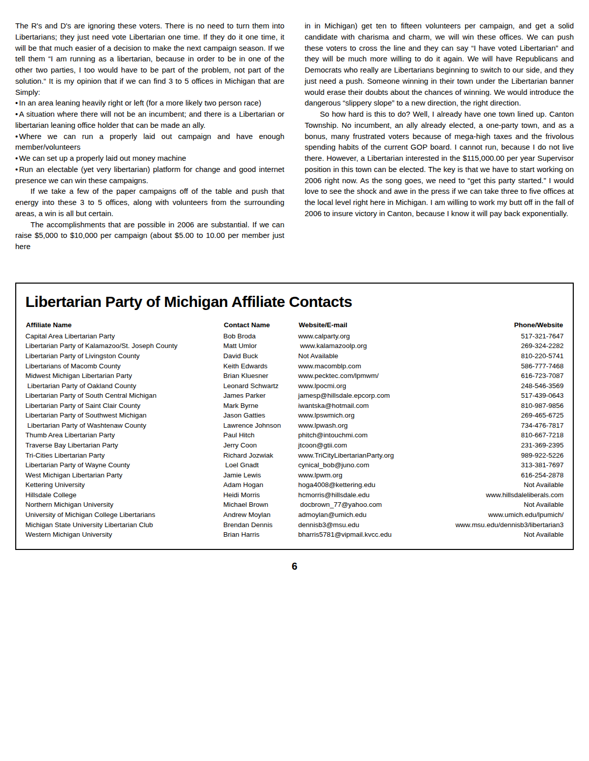The R's and D's are ignoring these voters. There is no need to turn them into Libertarians; they just need vote Libertarian one time. If they do it one time, it will be that much easier of a decision to make the next campaign season. If we tell them “I am running as a libertarian, because in order to be in one of the other two parties, I too would have to be part of the problem, not part of the solution.“ It is my opinion that if we can find 3 to 5 offices in Michigan that are Simply:
In an area leaning heavily right or left (for a more likely two person race)
A situation where there will not be an incumbent; and there is a Libertarian or libertarian leaning office holder that can be made an ally.
Where we can run a properly laid out campaign and have enough member/volunteers
We can set up a properly laid out money machine
Run an electable (yet very libertarian) platform for change and good internet presence we can win these campaigns.
If we take a few of the paper campaigns off of the table and push that energy into these 3 to 5 offices, along with volunteers from the surrounding areas, a win is all but certain.
The accomplishments that are possible in 2006 are substantial. If we can raise $5,000 to $10,000 per campaign (about $5.00 to 10.00 per member just here
in in Michigan) get ten to fifteen volunteers per campaign, and get a solid candidate with charisma and charm, we will win these offices. We can push these voters to cross the line and they can say “I have voted Libertarian” and they will be much more willing to do it again. We will have Republicans and Democrats who really are Libertarians beginning to switch to our side, and they just need a push. Someone winning in their town under the Libertarian banner would erase their doubts about the chances of winning. We would introduce the dangerous “slippery slope” to a new direction, the right direction.
So how hard is this to do? Well, I already have one town lined up. Canton Township. No incumbent, an ally already elected, a one-party town, and as a bonus, many frustrated voters because of mega-high taxes and the frivolous spending habits of the current GOP board. I cannot run, because I do not live there. However, a Libertarian interested in the $115,000.00 per year Supervisor position in this town can be elected. The key is that we have to start working on 2006 right now. As the song goes, we need to “get this party started.” I would love to see the shock and awe in the press if we can take three to five offices at the local level right here in Michigan. I am willing to work my butt off in the fall of 2006 to insure victory in Canton, because I know it will pay back exponentially.
Libertarian Party of Michigan Affiliate Contacts
| Affiliate Name | Contact Name | Website/E-mail | Phone/Website |
| --- | --- | --- | --- |
| Capital Area Libertarian Party | Bob Broda | www.calparty.org | 517-321-7647 |
| Libertarian Party of Kalamazoo/St. Joseph County | Matt Umlor | www.kalamazoolp.org | 269-324-2282 |
| Libertarian Party of Livingston County | David Buck | Not Available | 810-220-5741 |
| Libertarians of Macomb County | Keith Edwards | www.macomblp.com | 586-777-7468 |
| Midwest Michigan Libertarian Party | Brian Kluesner | www.pecktec.com/lpmwm/ | 616-723-7087 |
| Libertarian Party of Oakland County | Leonard Schwartz | www.lpocmi.org | 248-546-3569 |
| Libertarian Party of South Central Michigan | James Parker | jamesp@hillsdale.epcorp.com | 517-439-0643 |
| Libertarian Party of Saint Clair County | Mark Byrne | iwantska@hotmail.com | 810-987-9856 |
| Libertarian Party of Southwest Michigan | Jason Gatties | www.lpswmich.org | 269-465-6725 |
| Libertarian Party of Washtenaw County | Lawrence Johnson | www.lpwash.org | 734-476-7817 |
| Thumb Area Libertarian Party | Paul Hitch | phitch@intouchmi.com | 810-667-7218 |
| Traverse Bay Libertarian Party | Jerry Coon | jtcoon@gtii.com | 231-369-2395 |
| Tri-Cities Libertarian Party | Richard Jozwiak | www.TriCityLibertarianParty.org | 989-922-5226 |
| Libertarian Party of Wayne County | Loel Gnadt | cynical_bob@juno.com | 313-381-7697 |
| West Michigan Libertarian Party | Jamie Lewis | www.lpwm.org | 616-254-2878 |
| Kettering University | Adam Hogan | hoga4008@kettering.edu | Not Available |
| Hillsdale College | Heidi Morris | hcmorris@hillsdale.edu | www.hillsdaleliberals.com |
| Northern Michigan University | Michael Brown | docbrown_77@yahoo.com | Not Available |
| University of Michigan College Libertarians | Andrew Moylan | admoylan@umich.edu | www.umich.edu/lpumich/ |
| Michigan State University Libertarian Club | Brendan Dennis | dennisb3@msu.edu | www.msu.edu/dennisb3/libertarian3 |
| Western Michigan University | Brian Harris | bharris5781@vipmail.kvcc.edu | Not Available |
6